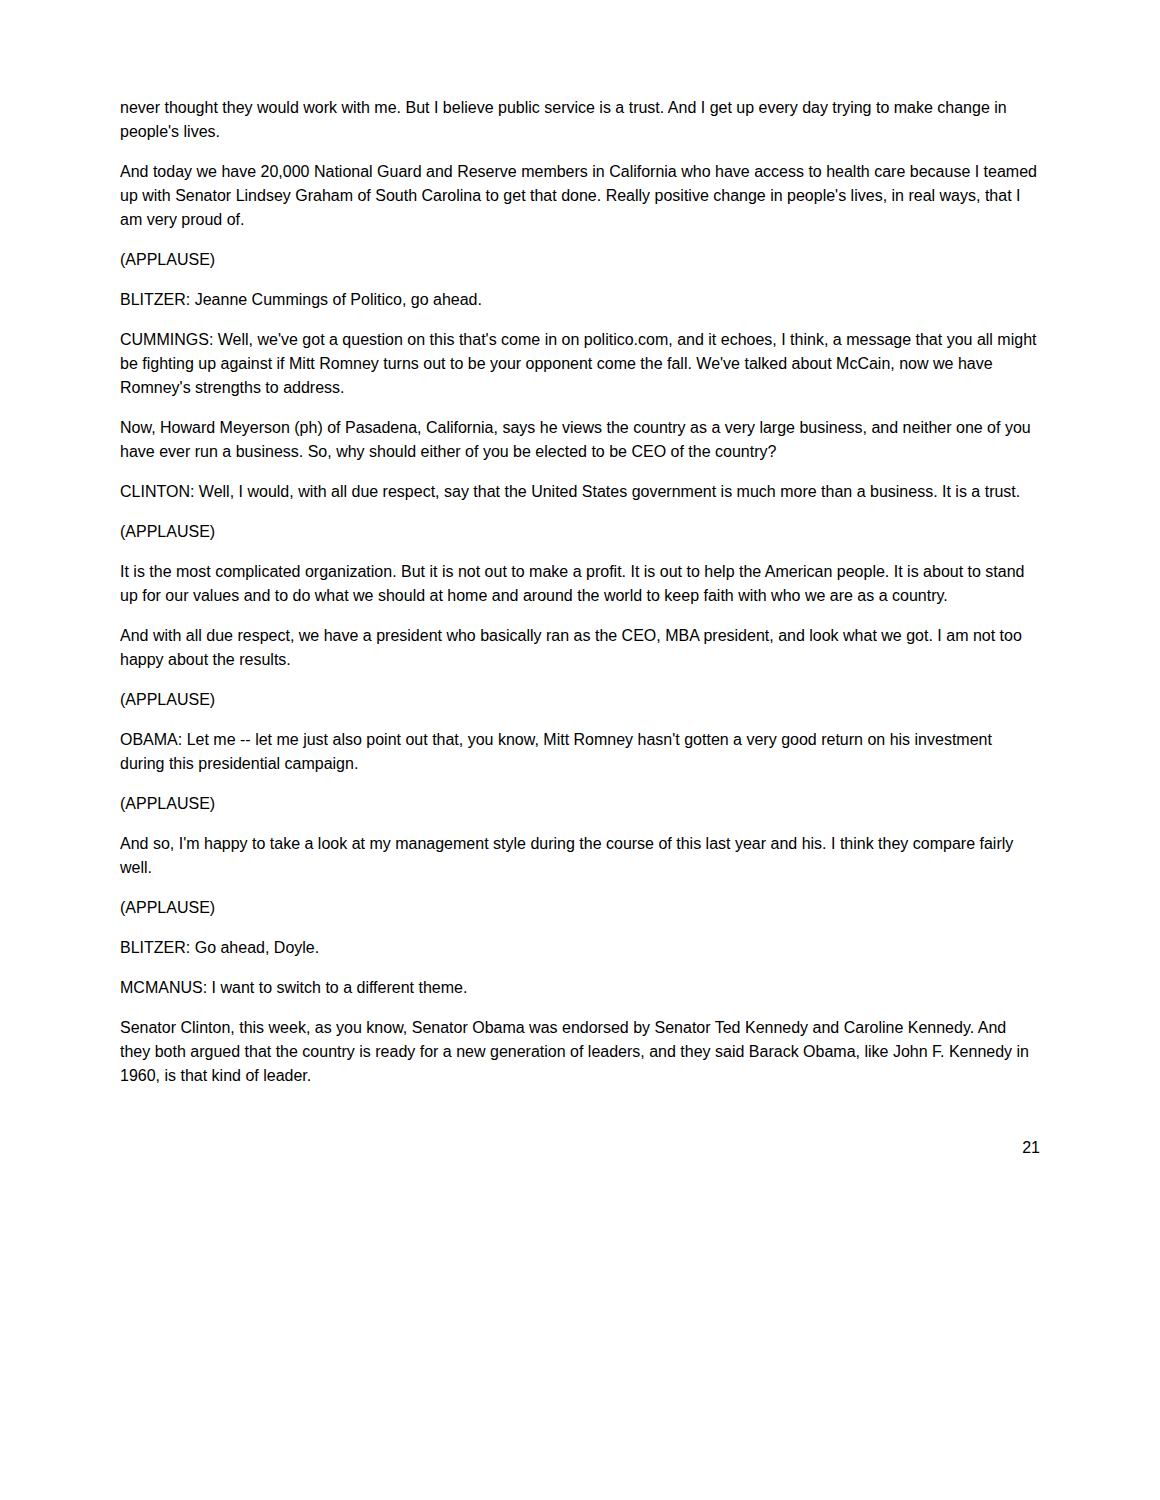never thought they would work with me. But I believe public service is a trust. And I get up every day trying to make change in people's lives.
And today we have 20,000 National Guard and Reserve members in California who have access to health care because I teamed up with Senator Lindsey Graham of South Carolina to get that done. Really positive change in people's lives, in real ways, that I am very proud of.
(APPLAUSE)
BLITZER: Jeanne Cummings of Politico, go ahead.
CUMMINGS: Well, we've got a question on this that's come in on politico.com, and it echoes, I think, a message that you all might be fighting up against if Mitt Romney turns out to be your opponent come the fall. We've talked about McCain, now we have Romney's strengths to address.
Now, Howard Meyerson (ph) of Pasadena, California, says he views the country as a very large business, and neither one of you have ever run a business. So, why should either of you be elected to be CEO of the country?
CLINTON: Well, I would, with all due respect, say that the United States government is much more than a business. It is a trust.
(APPLAUSE)
It is the most complicated organization. But it is not out to make a profit. It is out to help the American people. It is about to stand up for our values and to do what we should at home and around the world to keep faith with who we are as a country.
And with all due respect, we have a president who basically ran as the CEO, MBA president, and look what we got. I am not too happy about the results.
(APPLAUSE)
OBAMA: Let me -- let me just also point out that, you know, Mitt Romney hasn't gotten a very good return on his investment during this presidential campaign.
(APPLAUSE)
And so, I'm happy to take a look at my management style during the course of this last year and his. I think they compare fairly well.
(APPLAUSE)
BLITZER: Go ahead, Doyle.
MCMANUS: I want to switch to a different theme.
Senator Clinton, this week, as you know, Senator Obama was endorsed by Senator Ted Kennedy and Caroline Kennedy. And they both argued that the country is ready for a new generation of leaders, and they said Barack Obama, like John F. Kennedy in 1960, is that kind of leader.
21